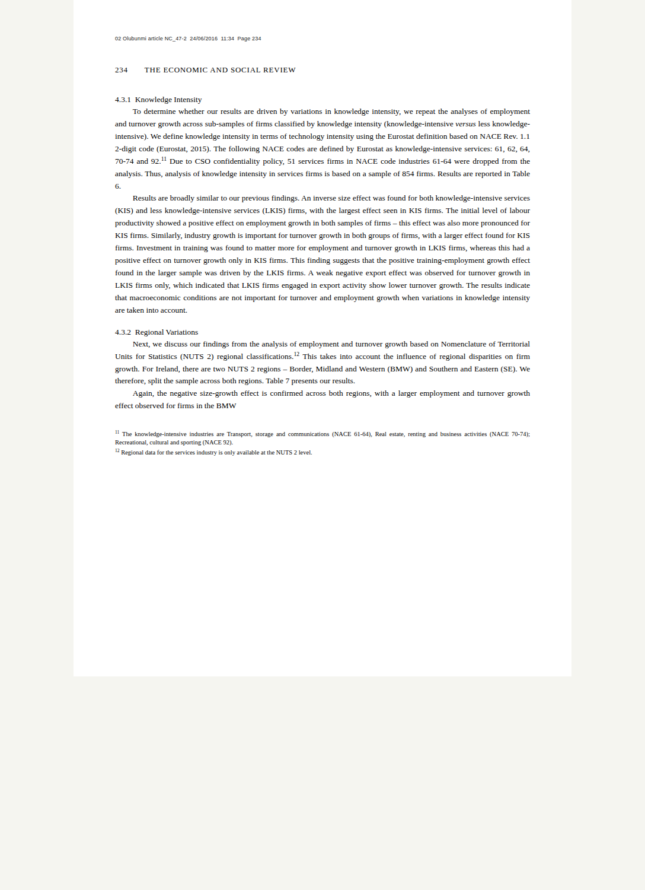02 Olubunmi article NC_47-2 24/06/2016 11:34 Page 234
234 THE ECONOMIC AND SOCIAL REVIEW
4.3.1 Knowledge Intensity
To determine whether our results are driven by variations in knowledge intensity, we repeat the analyses of employment and turnover growth across sub-samples of firms classified by knowledge intensity (knowledge-intensive versus less knowledge-intensive). We define knowledge intensity in terms of technology intensity using the Eurostat definition based on NACE Rev. 1.1 2-digit code (Eurostat, 2015). The following NACE codes are defined by Eurostat as knowledge-intensive services: 61, 62, 64, 70-74 and 92.11 Due to CSO confidentiality policy, 51 services firms in NACE code industries 61-64 were dropped from the analysis. Thus, analysis of knowledge intensity in services firms is based on a sample of 854 firms. Results are reported in Table 6.
Results are broadly similar to our previous findings. An inverse size effect was found for both knowledge-intensive services (KIS) and less knowledge-intensive services (LKIS) firms, with the largest effect seen in KIS firms. The initial level of labour productivity showed a positive effect on employment growth in both samples of firms – this effect was also more pronounced for KIS firms. Similarly, industry growth is important for turnover growth in both groups of firms, with a larger effect found for KIS firms. Investment in training was found to matter more for employment and turnover growth in LKIS firms, whereas this had a positive effect on turnover growth only in KIS firms. This finding suggests that the positive training-employment growth effect found in the larger sample was driven by the LKIS firms. A weak negative export effect was observed for turnover growth in LKIS firms only, which indicated that LKIS firms engaged in export activity show lower turnover growth. The results indicate that macroeconomic conditions are not important for turnover and employment growth when variations in knowledge intensity are taken into account.
4.3.2 Regional Variations
Next, we discuss our findings from the analysis of employment and turnover growth based on Nomenclature of Territorial Units for Statistics (NUTS 2) regional classifications.12 This takes into account the influence of regional disparities on firm growth. For Ireland, there are two NUTS 2 regions – Border, Midland and Western (BMW) and Southern and Eastern (SE). We therefore, split the sample across both regions. Table 7 presents our results.
Again, the negative size-growth effect is confirmed across both regions, with a larger employment and turnover growth effect observed for firms in the BMW
11 The knowledge-intensive industries are Transport, storage and communications (NACE 61-64), Real estate, renting and business activities (NACE 70-74); Recreational, cultural and sporting (NACE 92).
12 Regional data for the services industry is only available at the NUTS 2 level.